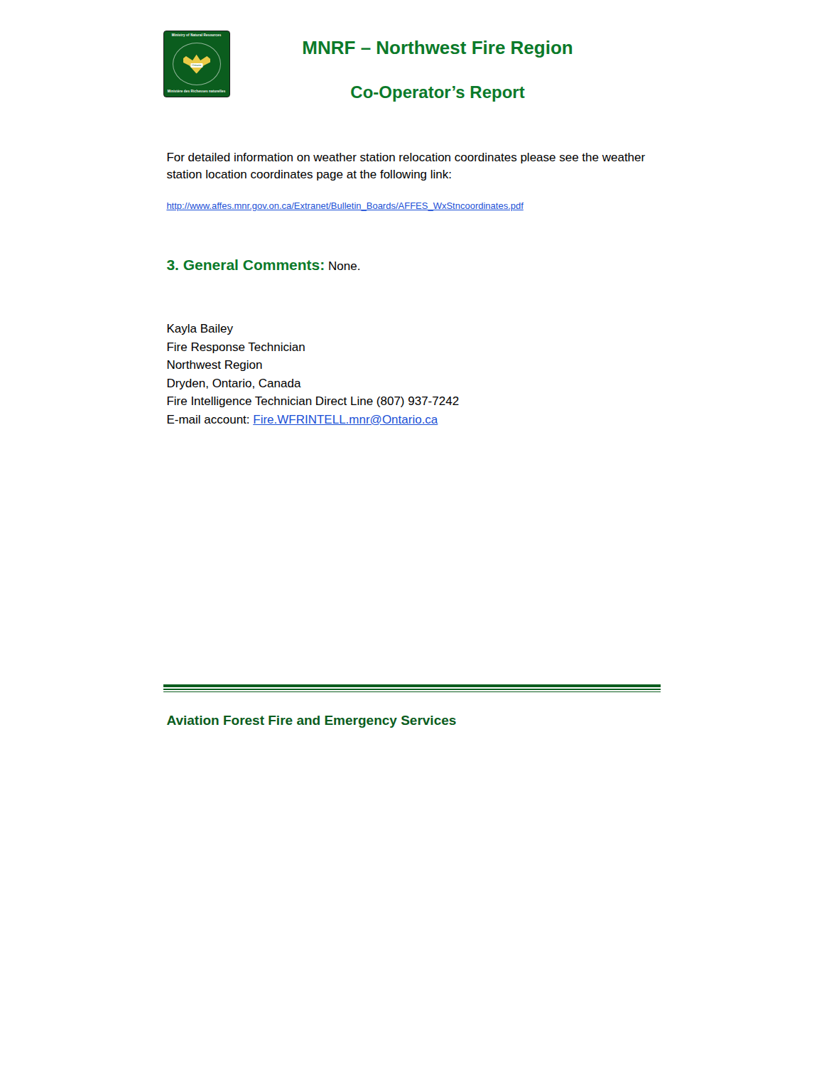Ministry of Natural Resources
Ontario
Ministère des Richesses naturelles
MNRF – Northwest Fire Region
Co-Operator’s Report
For detailed information on weather station relocation coordinates please see the weather station location coordinates page at the following link:
http://www.affes.mnr.gov.on.ca/Extranet/Bulletin_Boards/AFFES_WxStncoordinates.pdf
3. General Comments:
None.
Kayla Bailey
Fire Response Technician
Northwest Region
Dryden, Ontario, Canada
Fire Intelligence Technician Direct Line (807) 937-7242
E-mail account: Fire.WFRINTELL.mnr@Ontario.ca
Aviation Forest Fire and Emergency Services